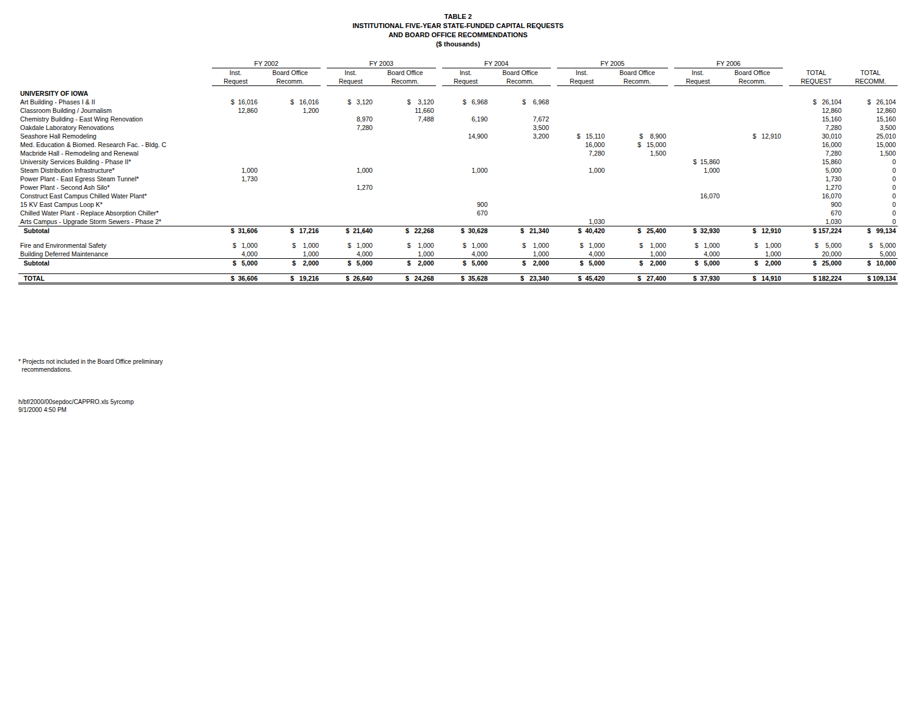TABLE 2
INSTITUTIONAL FIVE-YEAR STATE-FUNDED CAPITAL REQUESTS
AND BOARD OFFICE RECOMMENDATIONS
($ thousands)
| | FY 2002 | | FY 2003 | | FY 2004 | | FY 2005 | | FY 2006 | | | |
| --- | --- | --- | --- | --- | --- | --- | --- | --- | --- | --- | --- | --- |
| | Inst. | Board Office | | Inst. | Board Office | | Inst. | Board Office | | Inst. | Board Office | | Inst. | Board Office | | TOTAL | TOTAL |
| | Request | Recomm. | | Request | Recomm. | | Request | Recomm. | | Request | Recomm. | | Request | Recomm. | | REQUEST | RECOMM. |
| UNIVERSITY OF IOWA | |
| Art Building - Phases I & II | $ 16,016 | $ 16,016 | | $ 3,120 | $ 3,120 | | $ 6,968 | $ 6,968 | | | | | | | | $ 26,104 | $ 26,104 |
| Classroom Building / Journalism | 12,860 | 1,200 | | | 11,660 | | | | | | | | | | | 12,860 | 12,860 |
| Chemistry Building - East Wing Renovation | | | | 8,970 | 7,488 | | 6,190 | 7,672 | | | | | | | | 15,160 | 15,160 |
| Oakdale Laboratory Renovations | | | | 7,280 | | | | 3,500 | | | | | | | | 7,280 | 3,500 |
| Seashore Hall Remodeling | | | | | | | 14,900 | 3,200 | | $ 15,110 | $ 8,900 | | | $ 12,910 | | 30,010 | 25,010 |
| Med. Education & Biomed. Research Fac. - Bldg. C | | | | | | | | | | 16,000 | $ 15,000 | | | | | 16,000 | 15,000 |
| Macbride Hall - Remodeling and Renewal | | | | | | | | | | 7,280 | 1,500 | | | | | 7,280 | 1,500 |
| University Services Building - Phase II* | | | | | | | | | | | | | $ 15,860 | | | 15,860 | 0 |
| Steam Distribution Infrastructure* | 1,000 | | | 1,000 | | | 1,000 | | | 1,000 | | | 1,000 | | | 5,000 | 0 |
| Power Plant - East Egress Steam Tunnel* | 1,730 | | | | | | | | | | | | | | | 1,730 | 0 |
| Power Plant - Second Ash Silo* | | | | 1,270 | | | | | | | | | | | | 1,270 | 0 |
| Construct East Campus Chilled Water Plant* | | | | | | | | | | | | | 16,070 | | | 16,070 | 0 |
| 15 KV East Campus Loop K* | | | | | | | 900 | | | | | | | | | 900 | 0 |
| Chilled Water Plant - Replace Absorption Chiller* | | | | | | | 670 | | | | | | | | | 670 | 0 |
| Arts Campus - Upgrade Storm Sewers - Phase 2* | | | | | | | | | | 1,030 | | | | | | 1,030 | 0 |
| Subtotal | $ 31,606 | $ 17,216 | | $ 21,640 | $ 22,268 | | $ 30,628 | $ 21,340 | | $ 40,420 | $ 25,400 | | $ 32,930 | $ 12,910 | | $ 157,224 | $ 99,134 |
| Fire and Environmental Safety | $ 1,000 | $ 1,000 | | $ 1,000 | $ 1,000 | | $ 1,000 | $ 1,000 | | $ 1,000 | $ 1,000 | | $ 1,000 | $ 1,000 | | $ 5,000 | $ 5,000 |
| Building Deferred Maintenance | 4,000 | 1,000 | | 4,000 | 1,000 | | 4,000 | 1,000 | | 4,000 | 1,000 | | 4,000 | 1,000 | | 20,000 | 5,000 |
| Subtotal | $ 5,000 | $ 2,000 | | $ 5,000 | $ 2,000 | | $ 5,000 | $ 2,000 | | $ 5,000 | $ 2,000 | | $ 5,000 | $ 2,000 | | $ 25,000 | $ 10,000 |
| TOTAL | $ 36,606 | $ 19,216 | | $ 26,640 | $ 24,268 | | $ 35,628 | $ 23,340 | | $ 45,420 | $ 27,400 | | $ 37,930 | $ 14,910 | | $ 182,224 | $ 109,134 |
* Projects not included in the Board Office preliminary
recommendations.
h/bf/2000/00sepdoc/CAPPRO.xls 5yrcomp
9/1/2000 4:50 PM